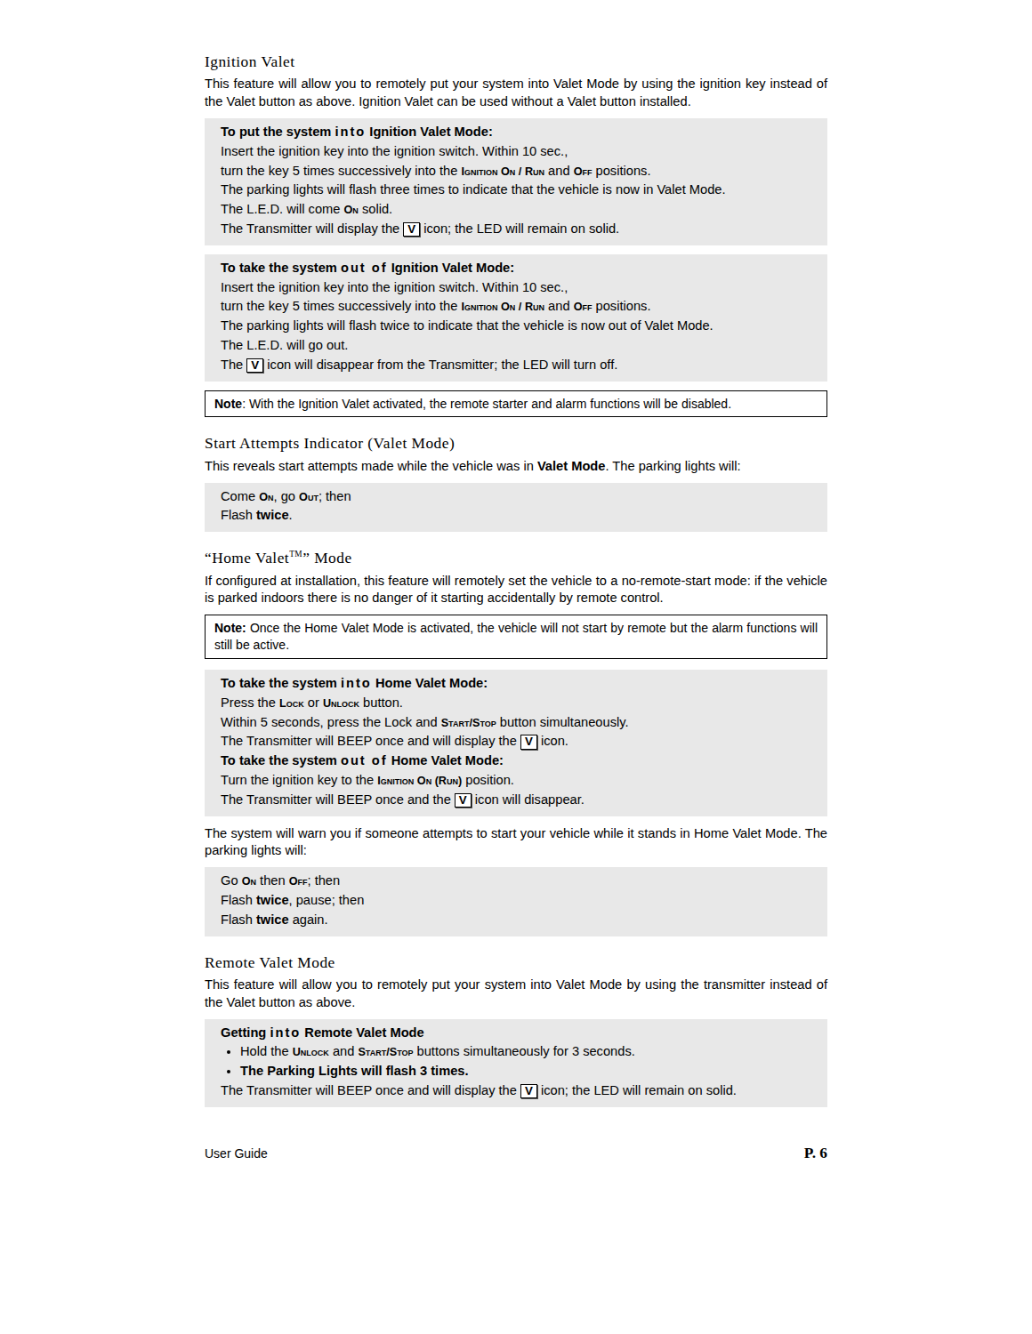Ignition Valet
This feature will allow you to remotely put your system into Valet Mode by using the ignition key instead of the Valet button as above. Ignition Valet can be used without a Valet button installed.
To put the system into Ignition Valet Mode:
Insert the ignition key into the ignition switch. Within 10 sec.,
turn the key 5 times successively into the Ignition On / Run and Off positions.
The parking lights will flash three times to indicate that the vehicle is now in Valet Mode.
The L.E.D. will come On solid.
The Transmitter will display the V icon; the LED will remain on solid.
To take the system out of Ignition Valet Mode:
Insert the ignition key into the ignition switch. Within 10 sec.,
turn the key 5 times successively into the Ignition On / Run and Off positions.
The parking lights will flash twice to indicate that the vehicle is now out of Valet Mode.
The L.E.D. will go out.
The V icon will disappear from the Transmitter; the LED will turn off.
Note: With the Ignition Valet activated, the remote starter and alarm functions will be disabled.
Start Attempts Indicator (Valet Mode)
This reveals start attempts made while the vehicle was in Valet Mode. The parking lights will:
Come On, go Out; then
Flash twice.
“Home ValetTM” Mode
If configured at installation, this feature will remotely set the vehicle to a no-remote-start mode: if the vehicle is parked indoors there is no danger of it starting accidentally by remote control.
Note: Once the Home Valet Mode is activated, the vehicle will not start by remote but the alarm functions will still be active.
To take the system into Home Valet Mode:
Press the Lock or Unlock button.
Within 5 seconds, press the Lock and Start/Stop button simultaneously.
The Transmitter will BEEP once and will display the V icon.
To take the system out of Home Valet Mode:
Turn the ignition key to the Ignition On (Run) position.
The Transmitter will BEEP once and the V icon will disappear.
The system will warn you if someone attempts to start your vehicle while it stands in Home Valet Mode. The parking lights will:
Go On then Off; then
Flash twice, pause; then
Flash twice again.
Remote Valet Mode
This feature will allow you to remotely put your system into Valet Mode by using the transmitter instead of the Valet button as above.
Getting into Remote Valet Mode
Hold the Unlock and Start/Stop buttons simultaneously for 3 seconds.
The Parking Lights will flash 3 times.
The Transmitter will BEEP once and will display the V icon; the LED will remain on solid.
User Guide P. 6